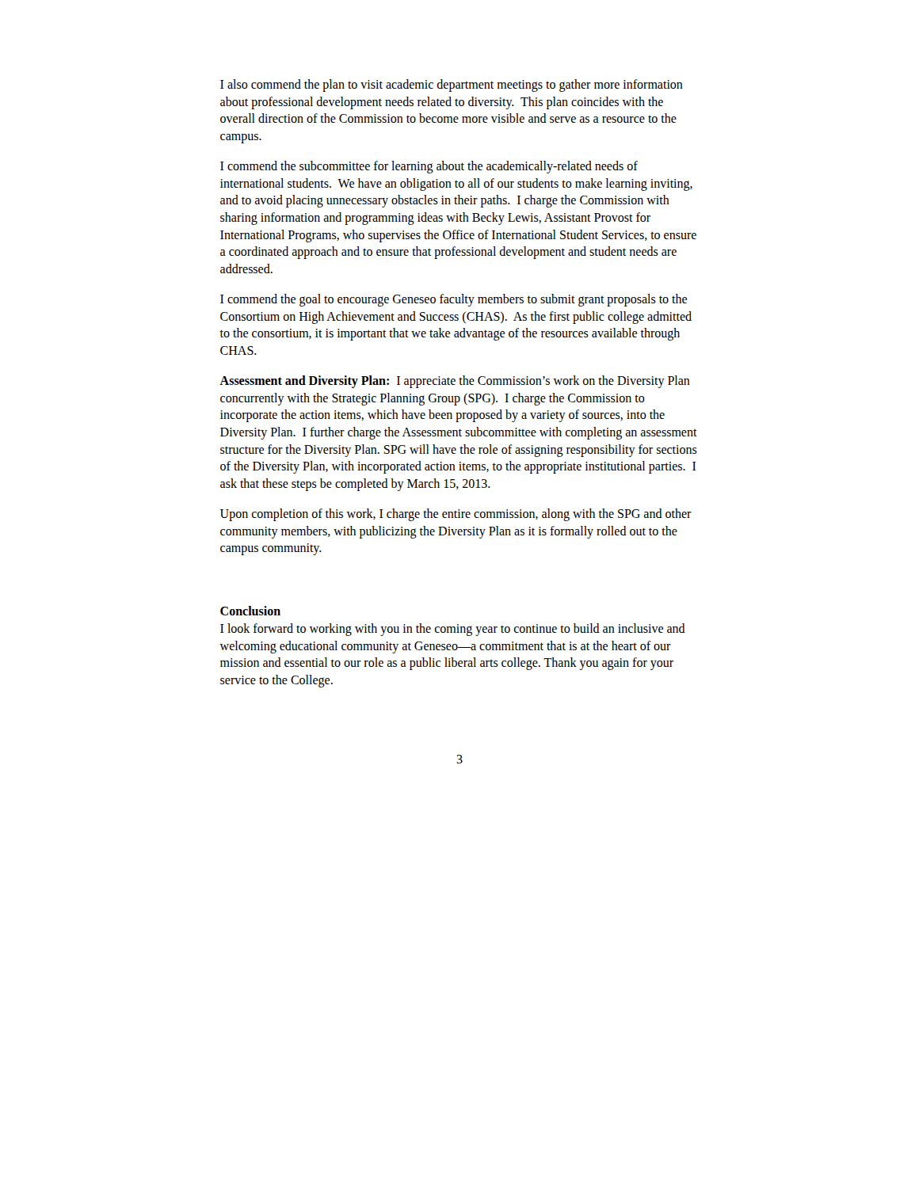I also commend the plan to visit academic department meetings to gather more information about professional development needs related to diversity. This plan coincides with the overall direction of the Commission to become more visible and serve as a resource to the campus.
I commend the subcommittee for learning about the academically-related needs of international students. We have an obligation to all of our students to make learning inviting, and to avoid placing unnecessary obstacles in their paths. I charge the Commission with sharing information and programming ideas with Becky Lewis, Assistant Provost for International Programs, who supervises the Office of International Student Services, to ensure a coordinated approach and to ensure that professional development and student needs are addressed.
I commend the goal to encourage Geneseo faculty members to submit grant proposals to the Consortium on High Achievement and Success (CHAS). As the first public college admitted to the consortium, it is important that we take advantage of the resources available through CHAS.
Assessment and Diversity Plan: I appreciate the Commission’s work on the Diversity Plan concurrently with the Strategic Planning Group (SPG). I charge the Commission to incorporate the action items, which have been proposed by a variety of sources, into the Diversity Plan. I further charge the Assessment subcommittee with completing an assessment structure for the Diversity Plan. SPG will have the role of assigning responsibility for sections of the Diversity Plan, with incorporated action items, to the appropriate institutional parties. I ask that these steps be completed by March 15, 2013.
Upon completion of this work, I charge the entire commission, along with the SPG and other community members, with publicizing the Diversity Plan as it is formally rolled out to the campus community.
Conclusion
I look forward to working with you in the coming year to continue to build an inclusive and welcoming educational community at Geneseo—a commitment that is at the heart of our mission and essential to our role as a public liberal arts college. Thank you again for your service to the College.
3